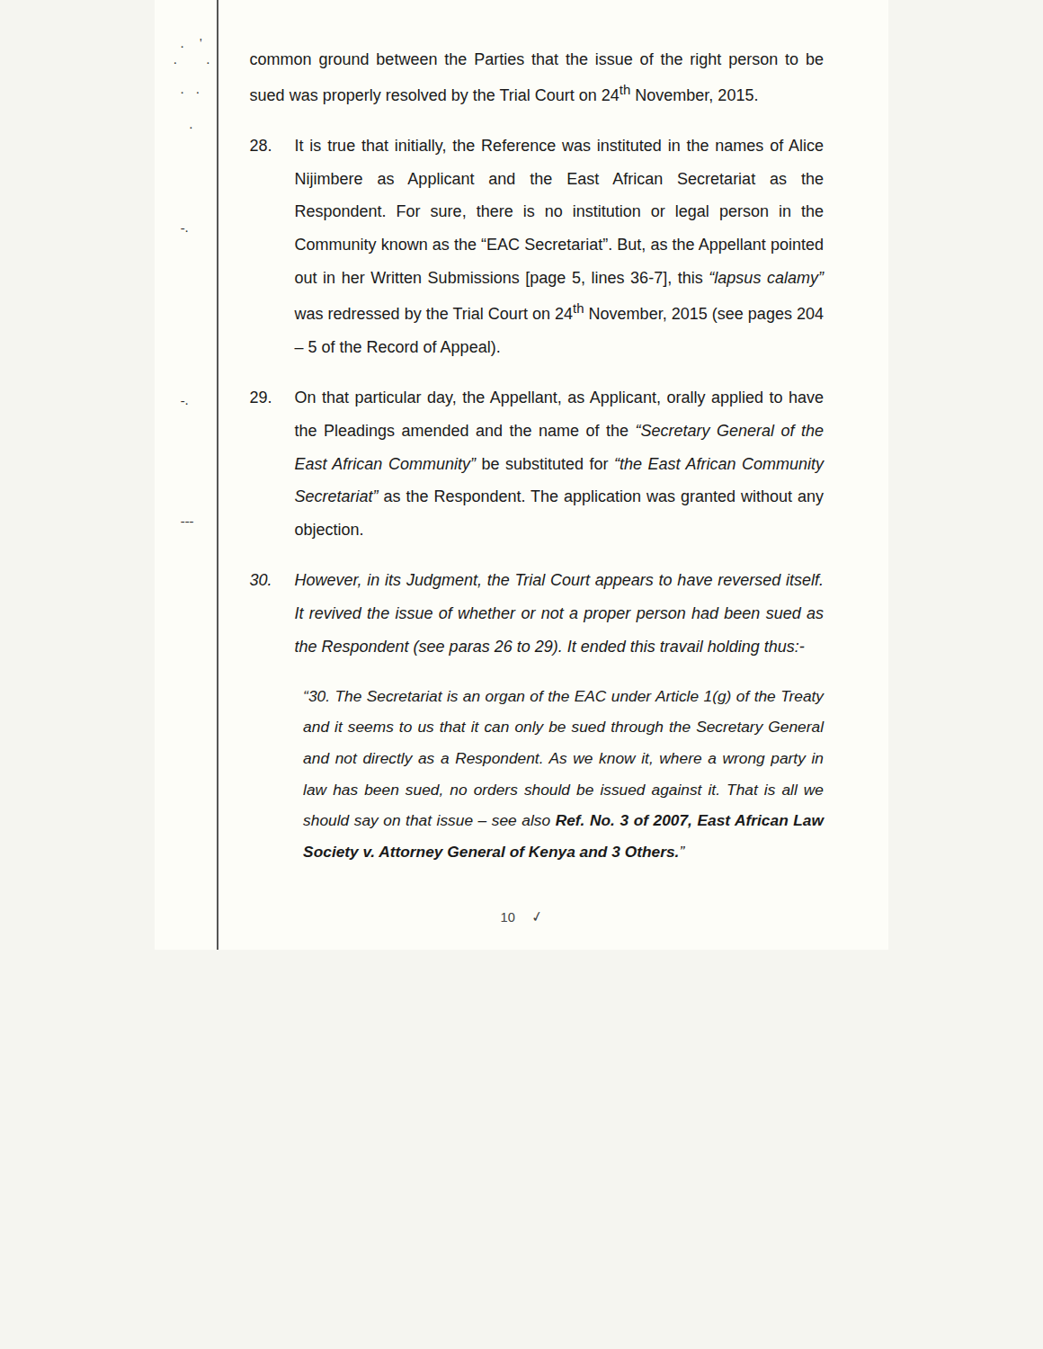. ' . . . . . -. -. ---
common ground between the Parties that the issue of the right person to be sued was properly resolved by the Trial Court on 24th November, 2015.
28. It is true that initially, the Reference was instituted in the names of Alice Nijimbere as Applicant and the East African Secretariat as the Respondent. For sure, there is no institution or legal person in the Community known as the “EAC Secretariat”. But, as the Appellant pointed out in her Written Submissions [page 5, lines 36-7], this “lapsus calamy” was redressed by the Trial Court on 24th November, 2015 (see pages 204 – 5 of the Record of Appeal).
29. On that particular day, the Appellant, as Applicant, orally applied to have the Pleadings amended and the name of the “Secretary General of the East African Community” be substituted for “the East African Community Secretariat” as the Respondent. The application was granted without any objection.
30. However, in its Judgment, the Trial Court appears to have reversed itself. It revived the issue of whether or not a proper person had been sued as the Respondent (see paras 26 to 29). It ended this travail holding thus:-
“30. The Secretariat is an organ of the EAC under Article 1(g) of the Treaty and it seems to us that it can only be sued through the Secretary General and not directly as a Respondent. As we know it, where a wrong party in law has been sued, no orders should be issued against it. That is all we should say on that issue – see also Ref. No. 3 of 2007, East African Law Society v. Attorney General of Kenya and 3 Others.”
10✓